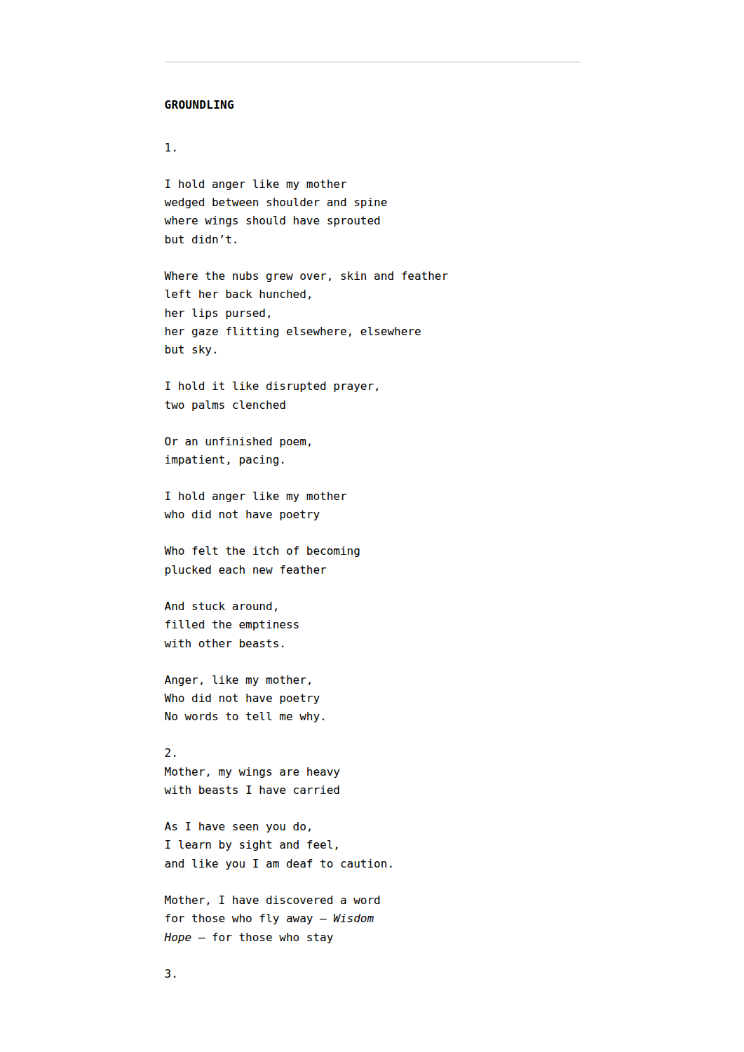GROUNDLING
1.
I hold anger like my mother wedged between shoulder and spine where wings should have sprouted but didn’t.
Where the nubs grew over, skin and feather left her back hunched, her lips pursed, her gaze flitting elsewhere, elsewhere but sky.
I hold it like disrupted prayer, two palms clenched
Or an unfinished poem, impatient, pacing.
I hold anger like my mother who did not have poetry
Who felt the itch of becoming plucked each new feather
And stuck around, filled the emptiness with other beasts.
Anger, like my mother, Who did not have poetry No words to tell me why.
2. Mother, my wings are heavy with beasts I have carried
As I have seen you do, I learn by sight and feel, and like you I am deaf to caution.
Mother, I have discovered a word for those who fly away — Wisdom Hope — for those who stay
3.